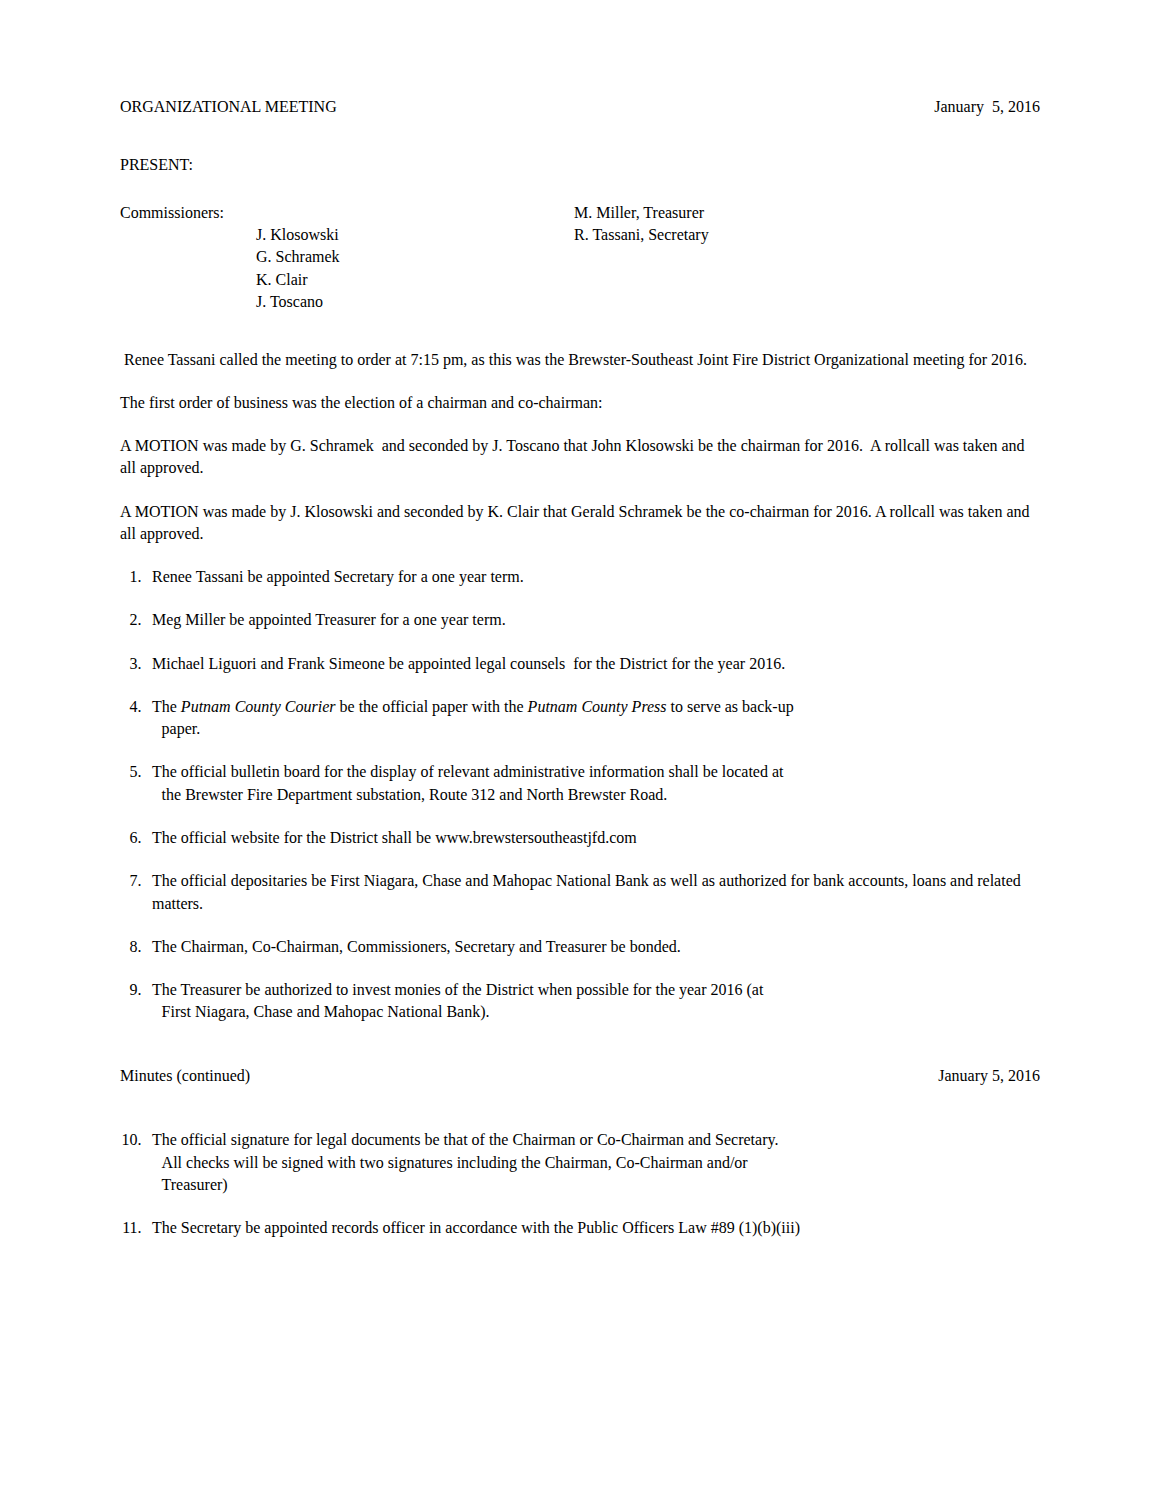ORGANIZATIONAL MEETING January 5, 2016
PRESENT:
Commissioners:
J. Klosowski
G. Schramek
K. Clair
J. Toscano
M. Miller, Treasurer
R. Tassani, Secretary
Renee Tassani called the meeting to order at 7:15 pm, as this was the Brewster-Southeast Joint Fire District Organizational meeting for 2016.
The first order of business was the election of a chairman and co-chairman:
A MOTION was made by G. Schramek and seconded by J. Toscano that John Klosowski be the chairman for 2016. A rollcall was taken and all approved.
A MOTION was made by J. Klosowski and seconded by K. Clair that Gerald Schramek be the co-chairman for 2016. A rollcall was taken and all approved.
Renee Tassani be appointed Secretary for a one year term.
Meg Miller be appointed Treasurer for a one year term.
Michael Liguori and Frank Simeone be appointed legal counsels for the District for the year 2016.
The Putnam County Courier be the official paper with the Putnam County Press to serve as back-up paper.
The official bulletin board for the display of relevant administrative information shall be located at the Brewster Fire Department substation, Route 312 and North Brewster Road.
The official website for the District shall be www.brewstersoutheastjfd.com
The official depositaries be First Niagara, Chase and Mahopac National Bank as well as authorized for bank accounts, loans and related matters.
The Chairman, Co-Chairman, Commissioners, Secretary and Treasurer be bonded.
The Treasurer be authorized to invest monies of the District when possible for the year 2016 (at First Niagara, Chase and Mahopac National Bank).
Minutes (continued) January 5, 2016
The official signature for legal documents be that of the Chairman or Co-Chairman and Secretary. All checks will be signed with two signatures including the Chairman, Co-Chairman and/or Treasurer)
The Secretary be appointed records officer in accordance with the Public Officers Law #89 (1)(b)(iii)